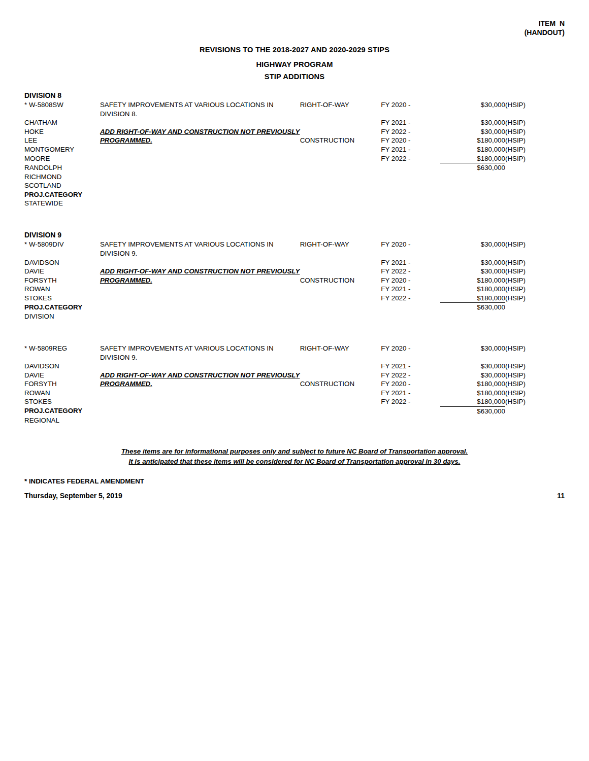ITEM N
(HANDOUT)
REVISIONS TO THE 2018-2027 AND 2020-2029 STIPS
HIGHWAY PROGRAM
STIP ADDITIONS
DIVISION 8
| * W-5808SW | SAFETY IMPROVEMENTS AT VARIOUS LOCATIONS IN DIVISION 8. | RIGHT-OF-WAY | FY 2020 - | $30,000 | (HSIP) |
| CHATHAM | | | FY 2021 - | $30,000 | (HSIP) |
| HOKE | ADD RIGHT-OF-WAY AND CONSTRUCTION NOT PREVIOUSLY PROGRAMMED. | | FY 2022 - | $30,000 | (HSIP) |
| LEE | CONSTRUCTION | FY 2020 - | $180,000 | (HSIP) |
| MONTGOMERY | | | FY 2021 - | $180,000 | (HSIP) |
| MOORE | | | FY 2022 - | $180,000 | (HSIP) |
| RANDOLPH | | | | $630,000 | |
| RICHMOND | | | | | |
| SCOTLAND | | | | | |
| PROJ.CATEGORY | | | | | |
| STATEWIDE | | | | | |
DIVISION 9
| * W-5809DIV | SAFETY IMPROVEMENTS AT VARIOUS LOCATIONS IN DIVISION 9. | RIGHT-OF-WAY | FY 2020 - | $30,000 | (HSIP) |
| DAVIDSON | | | FY 2021 - | $30,000 | (HSIP) |
| DAVIE | ADD RIGHT-OF-WAY AND CONSTRUCTION NOT PREVIOUSLY PROGRAMMED. | | FY 2022 - | $30,000 | (HSIP) |
| FORSYTH | CONSTRUCTION | FY 2020 - | $180,000 | (HSIP) |
| ROWAN | | | FY 2021 - | $180,000 | (HSIP) |
| STOKES | | | FY 2022 - | $180,000 | (HSIP) |
| PROJ.CATEGORY | | | | $630,000 | |
| DIVISION | | | | | |
| * W-5809REG | SAFETY IMPROVEMENTS AT VARIOUS LOCATIONS IN DIVISION 9. | RIGHT-OF-WAY | FY 2020 - | $30,000 | (HSIP) |
| DAVIDSON | | | FY 2021 - | $30,000 | (HSIP) |
| DAVIE | ADD RIGHT-OF-WAY AND CONSTRUCTION NOT PREVIOUSLY PROGRAMMED. | | FY 2022 - | $30,000 | (HSIP) |
| FORSYTH | CONSTRUCTION | FY 2020 - | $180,000 | (HSIP) |
| ROWAN | | | FY 2021 - | $180,000 | (HSIP) |
| STOKES | | | FY 2022 - | $180,000 | (HSIP) |
| PROJ.CATEGORY | | | | $630,000 | |
| REGIONAL | | | | | |
These items are for informational purposes only and subject to future NC Board of Transportation approval.
It is anticipated that these items will be considered for NC Board of Transportation approval in 30 days.
* INDICATES FEDERAL AMENDMENT
Thursday, September 5, 2019 11